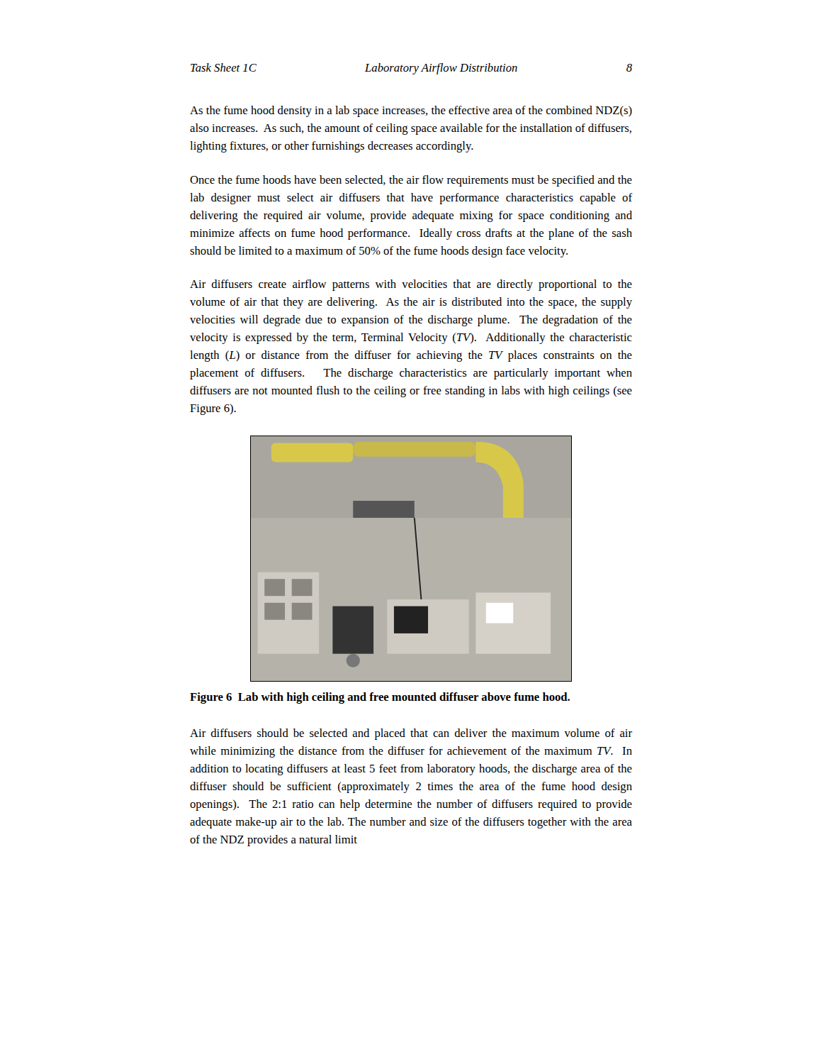Task Sheet 1C
Laboratory Airflow Distribution
8
As the fume hood density in a lab space increases, the effective area of the combined NDZ(s) also increases. As such, the amount of ceiling space available for the installation of diffusers, lighting fixtures, or other furnishings decreases accordingly.
Once the fume hoods have been selected, the air flow requirements must be specified and the lab designer must select air diffusers that have performance characteristics capable of delivering the required air volume, provide adequate mixing for space conditioning and minimize affects on fume hood performance. Ideally cross drafts at the plane of the sash should be limited to a maximum of 50% of the fume hoods design face velocity.
Air diffusers create airflow patterns with velocities that are directly proportional to the volume of air that they are delivering. As the air is distributed into the space, the supply velocities will degrade due to expansion of the discharge plume. The degradation of the velocity is expressed by the term, Terminal Velocity (TV). Additionally the characteristic length (L) or distance from the diffuser for achieving the TV places constraints on the placement of diffusers. The discharge characteristics are particularly important when diffusers are not mounted flush to the ceiling or free standing in labs with high ceilings (see Figure 6).
Figure 6 Lab with high ceiling and free mounted diffuser above fume hood.
Air diffusers should be selected and placed that can deliver the maximum volume of air while minimizing the distance from the diffuser for achievement of the maximum TV. In addition to locating diffusers at least 5 feet from laboratory hoods, the discharge area of the diffuser should be sufficient (approximately 2 times the area of the fume hood design openings). The 2:1 ratio can help determine the number of diffusers required to provide adequate make-up air to the lab. The number and size of the diffusers together with the area of the NDZ provides a natural limit